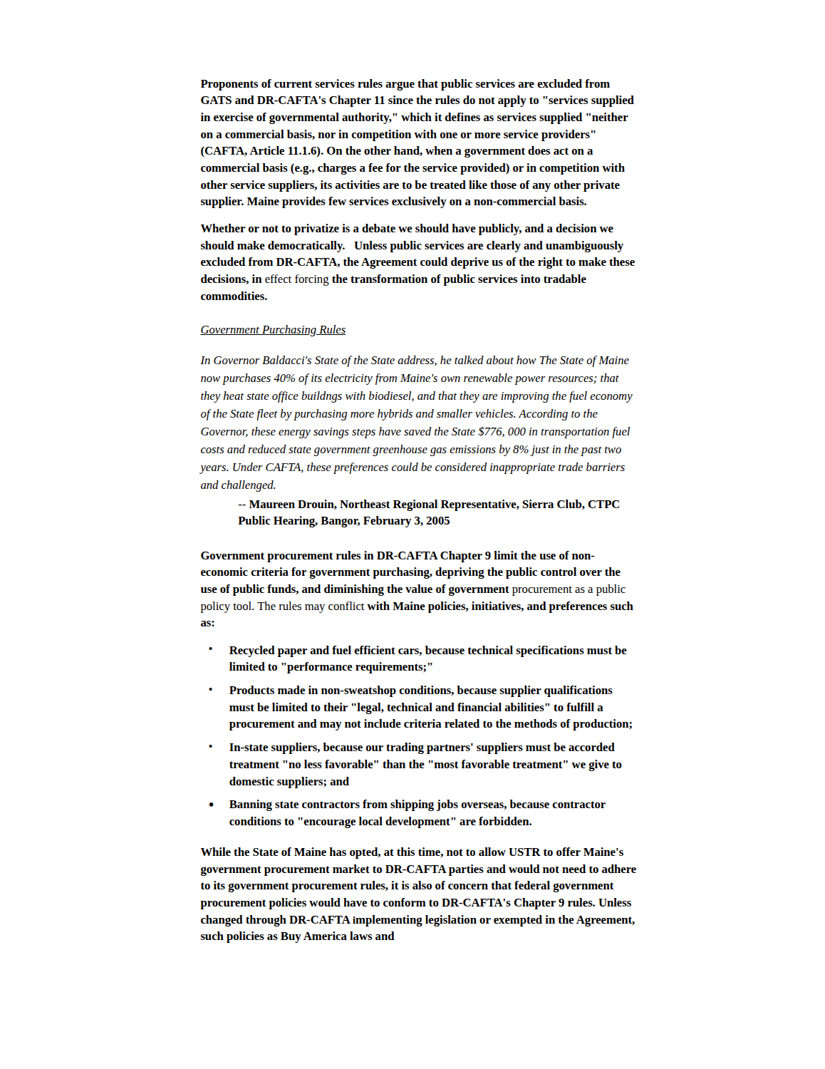Proponents of current services rules argue that public services are excluded from GATS and DR-CAFTA's Chapter 11 since the rules do not apply to "services supplied in exercise of governmental authority," which it defines as services supplied "neither on a commercial basis, nor in competition with one or more service providers" (CAFTA, Article 11.1.6). On the other hand, when a government does act on a commercial basis (e.g., charges a fee for the service provided) or in competition with other service suppliers, its activities are to be treated like those of any other private supplier. Maine provides few services exclusively on a non-commercial basis.
Whether or not to privatize is a debate we should have publicly, and a decision we should make democratically. Unless public services are clearly and unambiguously excluded from DR-CAFTA, the Agreement could deprive us of the right to make these decisions, in effect forcing the transformation of public services into tradable commodities.
Government Purchasing Rules
In Governor Baldacci's State of the State address, he talked about how The State of Maine now purchases 40% of its electricity from Maine's own renewable power resources; that they heat state office buildngs with biodiesel, and that they are improving the fuel economy of the State fleet by purchasing more hybrids and smaller vehicles. According to the Governor, these energy savings steps have saved the State $776, 000 in transportation fuel costs and reduced state government greenhouse gas emissions by 8% just in the past two years. Under CAFTA, these preferences could be considered inappropriate trade barriers and challenged.
-- Maureen Drouin, Northeast Regional Representative, Sierra Club, CTPC Public Hearing, Bangor, February 3, 2005
Government procurement rules in DR-CAFTA Chapter 9 limit the use of non-economic criteria for government purchasing, depriving the public control over the use of public funds, and diminishing the value of government procurement as a public policy tool. The rules may conflict with Maine policies, initiatives, and preferences such as:
Recycled paper and fuel efficient cars, because technical specifications must be limited to "performance requirements;"
Products made in non-sweatshop conditions, because supplier qualifications must be limited to their "legal, technical and financial abilities" to fulfill a procurement and may not include criteria related to the methods of production;
In-state suppliers, because our trading partners' suppliers must be accorded treatment "no less favorable" than the "most favorable treatment" we give to domestic suppliers; and
Banning state contractors from shipping jobs overseas, because contractor conditions to "encourage local development" are forbidden.
While the State of Maine has opted, at this time, not to allow USTR to offer Maine's government procurement market to DR-CAFTA parties and would not need to adhere to its government procurement rules, it is also of concern that federal government procurement policies would have to conform to DR-CAFTA's Chapter 9 rules. Unless changed through DR-CAFTA implementing legislation or exempted in the Agreement, such policies as Buy America laws and